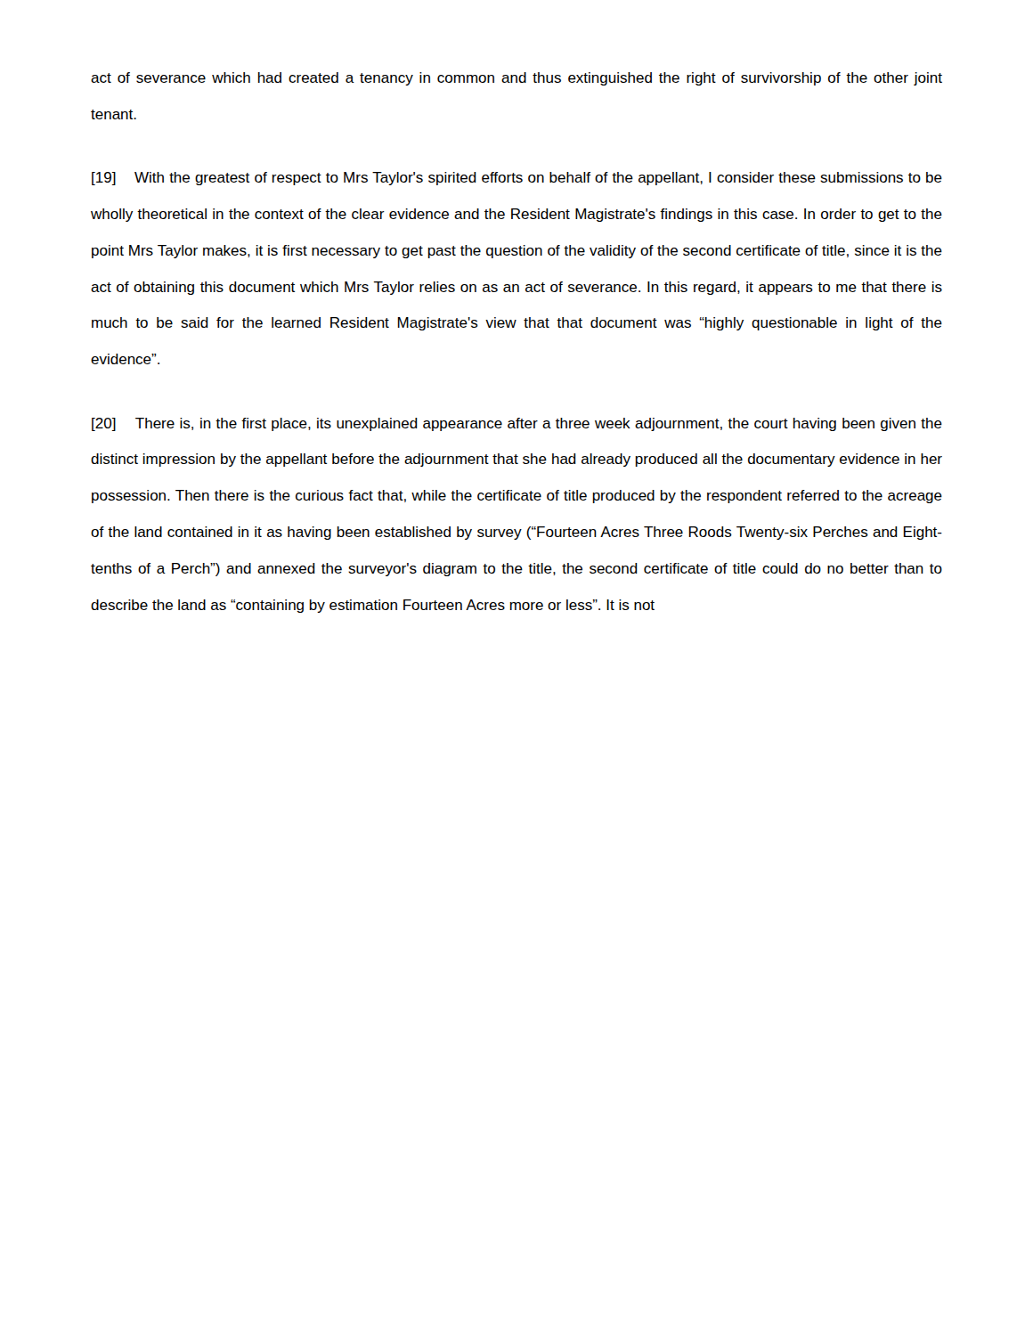act of severance which had created a tenancy in common and thus extinguished the right of survivorship of the other joint tenant.
[19] With the greatest of respect to Mrs Taylor's spirited efforts on behalf of the appellant, I consider these submissions to be wholly theoretical in the context of the clear evidence and the Resident Magistrate's findings in this case. In order to get to the point Mrs Taylor makes, it is first necessary to get past the question of the validity of the second certificate of title, since it is the act of obtaining this document which Mrs Taylor relies on as an act of severance. In this regard, it appears to me that there is much to be said for the learned Resident Magistrate's view that that document was “highly questionable in light of the evidence”.
[20] There is, in the first place, its unexplained appearance after a three week adjournment, the court having been given the distinct impression by the appellant before the adjournment that she had already produced all the documentary evidence in her possession. Then there is the curious fact that, while the certificate of title produced by the respondent referred to the acreage of the land contained in it as having been established by survey (“Fourteen Acres Three Roods Twenty-six Perches and Eight-tenths of a Perch”) and annexed the surveyor's diagram to the title, the second certificate of title could do no better than to describe the land as “containing by estimation Fourteen Acres more or less”. It is not